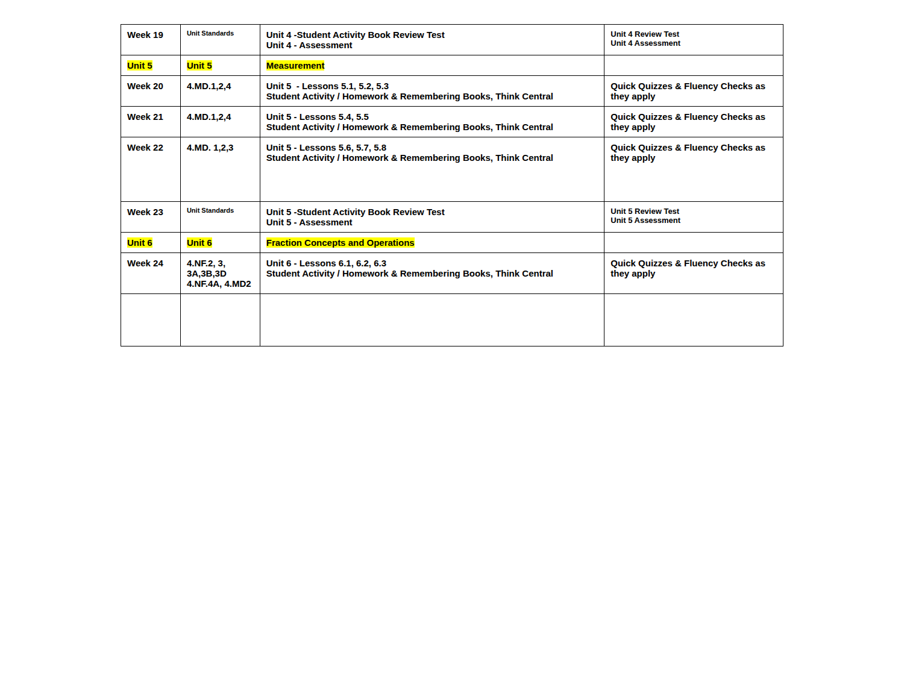| Week 19 | Unit Standards | Unit 4 -Student Activity Book Review Test Unit 4 - Assessment | Unit 4 Review Test Unit 4 Assessment |
| Unit 5 | Unit 5 | Measurement | |
| Week 20 | 4.MD.1,2,4 | Unit 5 - Lessons 5.1, 5.2, 5.3 Student Activity / Homework & Remembering Books, Think Central | Quick Quizzes & Fluency Checks as they apply |
| Week 21 | 4.MD.1,2,4 | Unit 5 - Lessons 5.4, 5.5 Student Activity / Homework & Remembering Books, Think Central | Quick Quizzes & Fluency Checks as they apply |
| Week 22 | 4.MD. 1,2,3 | Unit 5 - Lessons 5.6, 5.7, 5.8 Student Activity / Homework & Remembering Books, Think Central | Quick Quizzes & Fluency Checks as they apply |
| Week 23 | Unit Standards | Unit 5 -Student Activity Book Review Test Unit 5 - Assessment | Unit 5 Review Test Unit 5 Assessment |
| Unit 6 | Unit 6 | Fraction Concepts and Operations | |
| Week 24 | 4.NF.2, 3, 3A,3B,3D 4.NF.4A, 4.MD2 | Unit 6 - Lessons 6.1, 6.2, 6.3 Student Activity / Homework & Remembering Books, Think Central | Quick Quizzes & Fluency Checks as they apply |